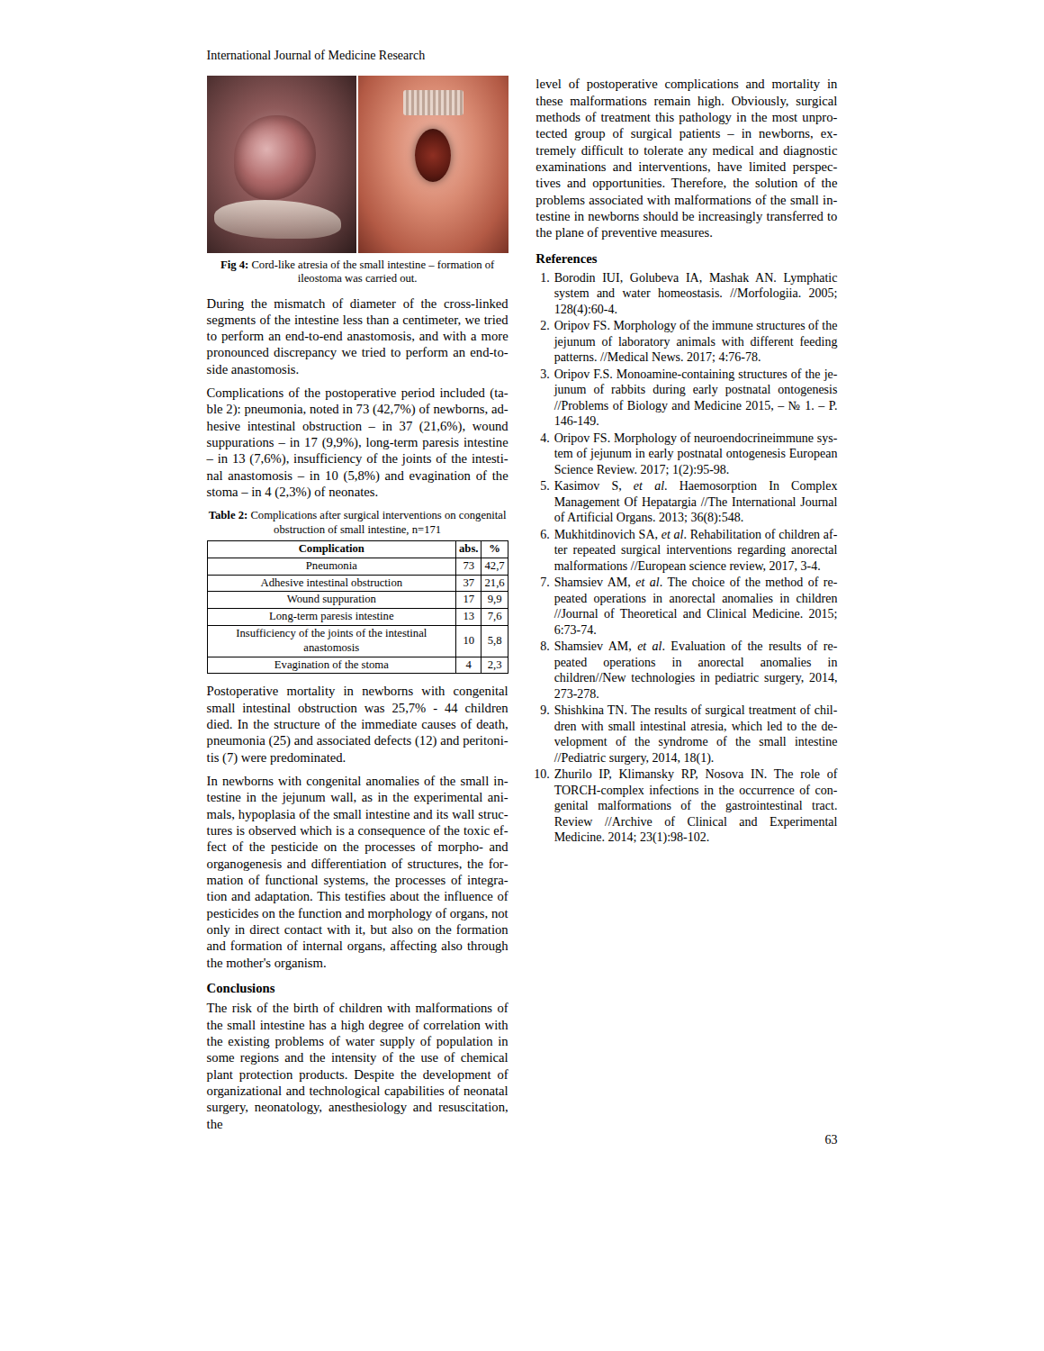International Journal of Medicine Research
Fig 4: Cord-like atresia of the small intestine – formation of ileostoma was carried out.
During the mismatch of diameter of the cross-linked segments of the intestine less than a centimeter, we tried to perform an end-to-end anastomosis, and with a more pronounced discrepancy we tried to perform an end-to-side anastomosis.
Complications of the postoperative period included (table 2): pneumonia, noted in 73 (42,7%) of newborns, adhesive intestinal obstruction – in 37 (21,6%), wound suppurations – in 17 (9,9%), long-term paresis intestine – in 13 (7,6%), insufficiency of the joints of the intestinal anastomosis – in 10 (5,8%) and evagination of the stoma – in 4 (2,3%) of neonates.
Table 2: Complications after surgical interventions on congenital obstruction of small intestine, n=171
| Complication | abs. | % |
| --- | --- | --- |
| Pneumonia | 73 | 42,7 |
| Adhesive intestinal obstruction | 37 | 21,6 |
| Wound suppuration | 17 | 9,9 |
| Long-term paresis intestine | 13 | 7,6 |
| Insufficiency of the joints of the intestinal anastomosis | 10 | 5,8 |
| Evagination of the stoma | 4 | 2,3 |
Postoperative mortality in newborns with congenital small intestinal obstruction was 25,7% - 44 children died. In the structure of the immediate causes of death, pneumonia (25) and associated defects (12) and peritonitis (7) were predominated.
In newborns with congenital anomalies of the small intestine in the jejunum wall, as in the experimental animals, hypoplasia of the small intestine and its wall structures is observed which is a consequence of the toxic effect of the pesticide on the processes of morpho- and organogenesis and differentiation of structures, the formation of functional systems, the processes of integration and adaptation. This testifies about the influence of pesticides on the function and morphology of organs, not only in direct contact with it, but also on the formation and formation of internal organs, affecting also through the mother's organism.
Conclusions
The risk of the birth of children with malformations of the small intestine has a high degree of correlation with the existing problems of water supply of population in some regions and the intensity of the use of chemical plant protection products. Despite the development of organizational and technological capabilities of neonatal surgery, neonatology, anesthesiology and resuscitation, the
level of postoperative complications and mortality in these malformations remain high. Obviously, surgical methods of treatment this pathology in the most unprotected group of surgical patients – in newborns, extremely difficult to tolerate any medical and diagnostic examinations and interventions, have limited perspectives and opportunities. Therefore, the solution of the problems associated with malformations of the small intestine in newborns should be increasingly transferred to the plane of preventive measures.
References
Borodin IUI, Golubeva IA, Mashak AN. Lymphatic system and water homeostasis. //Morfologiia. 2005; 128(4):60-4.
Oripov FS. Morphology of the immune structures of the jejunum of laboratory animals with different feeding patterns. //Medical News. 2017; 4:76-78.
Oripov F.S. Monoamine-containing structures of the jejunum of rabbits during early postnatal ontogenesis //Problems of Biology and Medicine 2015, – № 1. – P. 146-149.
Oripov FS. Morphology of neuroendocrineimmune system of jejunum in early postnatal ontogenesis European Science Review. 2017; 1(2):95-98.
Kasimov S, et al. Haemosorption In Complex Management Of Hepatargia //The International Journal of Artificial Organs. 2013; 36(8):548.
Mukhitdinovich SA, et al. Rehabilitation of children after repeated surgical interventions regarding anorectal malformations //European science review, 2017, 3-4.
Shamsiev AM, et al. The choice of the method of repeated operations in anorectal anomalies in children //Journal of Theoretical and Clinical Medicine. 2015; 6:73-74.
Shamsiev AM, et al. Evaluation of the results of repeated operations in anorectal anomalies in children//New technologies in pediatric surgery, 2014, 273-278.
Shishkina TN. The results of surgical treatment of children with small intestinal atresia, which led to the development of the syndrome of the small intestine //Pediatric surgery, 2014, 18(1).
Zhurilo IP, Klimansky RP, Nosova IN. The role of TORCH-complex infections in the occurrence of congenital malformations of the gastrointestinal tract. Review //Archive of Clinical and Experimental Medicine. 2014; 23(1):98-102.
63